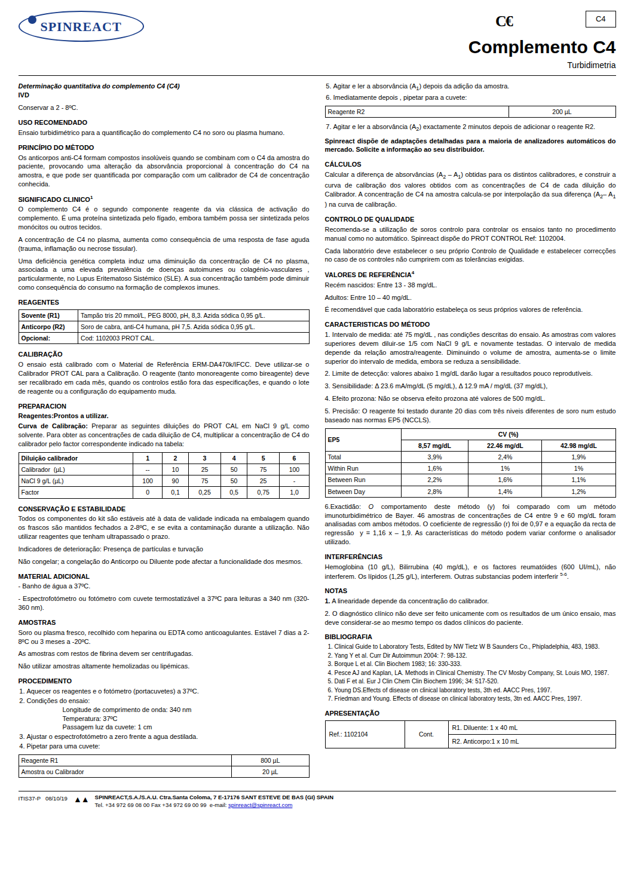SPINREACT
C€ C4
Complemento C4
Turbidimetria
Determinação quantitativa do complemento C4 (C4)
IVD
Conservar a 2 - 8ºC.
Uso recomendado
Ensaio turbidimétrico para a quantificação do complemento C4 no soro ou plasma humano.
Princípio do mètodo
Os anticorpos anti-C4 formam compostos insolúveis quando se combinam com o C4 da amostra do paciente, provocando uma alteração da absorvância proporcional à concentração do C4 na amostra, e que pode ser quantificada por comparação com um calibrador de C4 de concentração conhecida.
Significado clinico1
O complemento C4 é o segundo componente reagente da via clássica de activação do complemento. É uma proteína sintetizada pelo fígado, embora também possa ser sintetizada pelos monócitos ou outros tecidos.
A concentração de C4 no plasma, aumenta como consequência de uma resposta de fase aguda (trauma, inflamação ou necrose tissular).
Uma deficiência genética completa induz uma diminuição da concentração de C4 no plasma, associada a uma elevada prevalência de doenças autoimunes ou colagénio-vasculares , particularmente, no Lupus Eritematoso Sistémico (SLE). A sua concentração também pode diminuir como consequência do consumo na formação de complexos imunes.
Reagentes
| Sovente (R1) | Tampão tris 20 mmol/L, PEG 8000, pH, 8,3. Azida sódica 0,95 g/L. |
| Anticorpo (R2) | Soro de cabra, anti-C4 humana, pH 7,5. Azida sódica 0,95 g/L. |
| Opcional: | Cod: 1102003 PROT CAL. |
Calibração
O ensaio está calibrado com o Material de Referência ERM-DA470k/IFCC. Deve utilizar-se o Calibrador PROT CAL para a Calibração. O reagente (tanto monoreagente como bireagente) deve ser recalibrado em cada mês, quando os controlos estão fora das especificações, e quando o lote de reagente ou a configuração do equipamento muda.
Preparacion
Reagentes:Prontos a utilizar.
Curva de Calibração: Preparar as seguintes diluições do PROT CAL em NaCl 9 g/L como solvente. Para obter as concentrações de cada diluição de C4, multiplicar a concentração de C4 do calibrador pelo factor correspondente indicado na tabela:
| Diluição calibrador | 1 | 2 | 3 | 4 | 5 | 6 |
| --- | --- | --- | --- | --- | --- | --- |
| Calibrador (µL) | -- | 10 | 25 | 50 | 75 | 100 |
| NaCl 9 g/L (µL) | 100 | 90 | 75 | 50 | 25 | - |
| Factor | 0 | 0,1 | 0,25 | 0,5 | 0,75 | 1,0 |
Conservação e estabilidade
Todos os componentes do kit são estáveis até à data de validade indicada na embalagem quando os frascos são mantidos fechados a 2-8ºC, e se evita a contaminação durante a utilização. Não utilizar reagentes que tenham ultrapassado o prazo.
Indicadores de deterioração: Presença de partículas e turvação
Não congelar; a congelação do Anticorpo ou Diluente pode afectar a funcionalidade dos mesmos.
Material adicional
- Banho de água a 37ºC.
- Espectrofotómetro ou fotómetro com cuvete termostatizável a 37ºC para leituras a 340 nm (320-360 nm).
Amostras
Soro ou plasma fresco, recolhido com heparina ou EDTA como anticoagulantes. Estável 7 dias a 2-8ºC ou 3 meses a -20ºC.
As amostras com restos de fibrina devem ser centrifugadas.
Não utilizar amostras altamente hemolizadas ou lipémicas.
Procedimento
Aquecer os reagentes e o fotómetro (portacuvetes) a 37ºC.
Condições do ensaio:
Longitude de comprimento de onda: 340 nm
Temperatura: 37ºC
Passagem luz da cuvete: 1 cm
Ajustar o espectrofotómetro a zero frente a agua destilada.
Pipetar para uma cuvete:
| Reagente R1 | 800 µL |
| Amostra ou Calibrador | 20 µL |
Agitar e ler a absorvância (A1) depois da adição da amostra.
Imediatamente depois , pipetar para a cuvete:
| Reagente R2 | 200 µL |
Agitar e ler a absorvância (A2) exactamente 2 minutos depois de adicionar o reagente R2.
Spinreact dispõe de adaptações detalhadas para a maioria de analizadores automáticos do mercado. Solicite a informação ao seu distribuidor.
Cálculos
Calcular a diferença de absorvâncias (A2 – A1) obtidas para os distintos calibradores, e construir a curva de calibração dos valores obtidos com as concentrações de C4 de cada diluição do Calibrador. A concentração de C4 na amostra calcula-se por interpolação da sua diferença (A2– A1 ) na curva de calibração.
Controlo de qualidade
Recomenda-se a utilização de soros controlo para controlar os ensaios tanto no procedimento manual como no automático. Spinreact dispõe do PROT CONTROL Ref: 1102004.
Cada laboratório deve estabelecer o seu próprio Controlo de Qualidade e estabelecer correcções no caso de os controles não cumprirem com as tolerâncias exigidas.
Valores de referência4
Recém nascidos: Entre 13 - 38 mg/dL.
Adultos: Entre 10 – 40 mg/dL.
É recomendável que cada laboratório estabeleça os seus próprios valores de referência.
Caracteristicas do método
1. Intervalo de medida: até 75 mg/dL , nas condições descritas do ensaio. As amostras com valores superiores devem diluir-se 1/5 com NaCl 9 g/L e novamente testadas. O intervalo de medida depende da relação amostra/reagente. Diminuindo o volume de amostra, aumenta-se o limite superior do intervalo de medida, embora se reduza a sensibilidade.
2. Limite de detecção: valores abaixo 1 mg/dL darão lugar a resultados pouco reprodutíveis.
3. Sensibilidade: Δ 23.6 mA/mg/dL (5 mg/dL), Δ 12.9 mA / mg/dL (37 mg/dL),
4. Efeito prozona: Não se observa efeito prozona até valores de 500 mg/dL.
5. Precisão: O reagente foi testado durante 20 dias com três niveis diferentes de soro num estudo baseado nas normas EP5 (NCCLS).
| EP5 | CV (%) |
| --- | --- |
| 8,57 mg/dL | 22.46 mg/dL | 42.98 mg/dL |
| Total | 3,9% | 2,4% | 1,9% |
| Within Run | 1,6% | 1% | 1% |
| Between Run | 2,2% | 1,6% | 1,1% |
| Between Day | 2,8% | 1,4% | 1,2% |
6.Exactidão: O comportamento deste método (y) foi comparado com um método imunoturbidimétrico de Bayer. 46 amostras de concentrações de C4 entre 9 e 60 mg/dL foram analisadas com ambos métodos. O coeficiente de regressão (r) foi de 0,97 e a equação da recta de regressão y = 1,16 x – 1,9. As características do método podem variar conforme o analisador utilizado.
Interferências
Hemoglobina (10 g/L), Bilirrubina (40 mg/dL), e os factores reumatóides (600 UI/mL), não interferem. Os lípidos (1,25 g/L), interferem. Outras substancias podem interferir 5-6.
Notas
1. A linearidade depende da concentração do calibrador.
2. O diagnóstico clínico não deve ser feito unicamente com os resultados de um único ensaio, mas deve considerar-se ao mesmo tempo os dados clínicos do paciente.
Bibliografia
Clinical Guide to Laboratory Tests, Edited by NW Tietz W B Saunders Co., Phipladelphia, 483, 1983.
Yang Y et al. Curr Dir Autoimmun 2004: 7: 98-132.
Borque L et al. Clin Biochem 1983; 16: 330-333.
Pesce AJ and Kaplan, LA. Methods in Clinical Chemistry. The CV Mosby Company, St. Louis MO, 1987.
Dati F et al. Eur J Clin Chem Clin Biochem 1996; 34: 517-520.
Young DS.Effects of disease on clinical laboratory tests, 3th ed. AACC Pres, 1997.
Friedman and Young. Effects of disease on clinical laboratory tests, 3tn ed. AACC Pres, 1997.
Apresentação
| Ref.: 1102104 | Cont. | R1. Diluente: 1 x 40 mL |
| R2. Anticorpo:1 x 10 mL |
ITIS37-P 08/10/19
▲▲
SPINREACT,S.A./S.A.U. Ctra.Santa Coloma, 7 E-17176 SANT ESTEVE DE BAS (GI) SPAIN
Tel. +34 972 69 08 00 Fax +34 972 69 00 99 e-mail: spinreact@spinreact.com